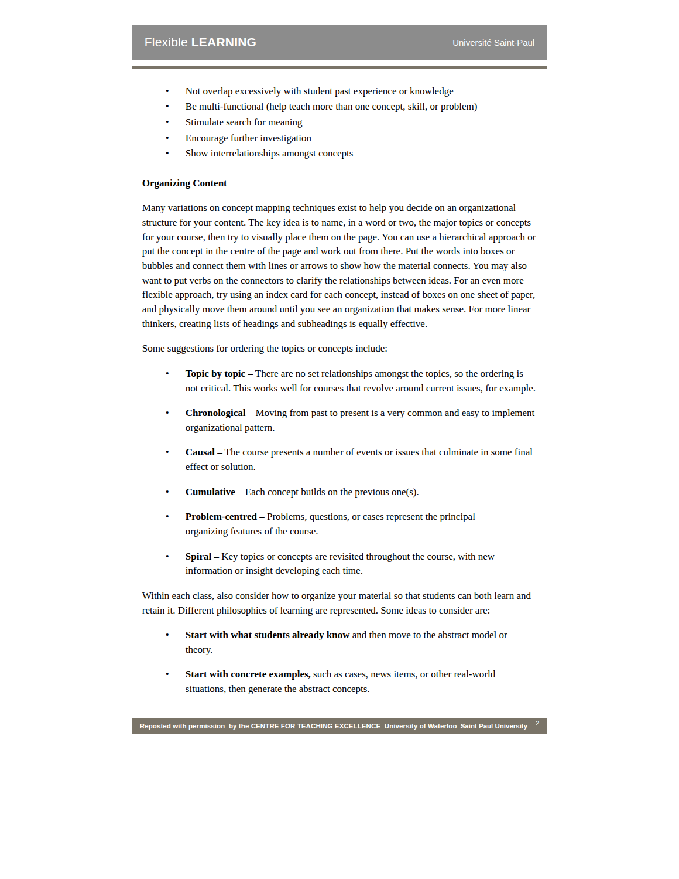Flexible LEARNING
Université Saint-Paul
Not overlap excessively with student past experience or knowledge
Be multi-functional (help teach more than one concept, skill, or problem)
Stimulate search for meaning
Encourage further investigation
Show interrelationships amongst concepts
Organizing Content
Many variations on concept mapping techniques exist to help you decide on an organizational structure for your content. The key idea is to name, in a word or two, the major topics or concepts for your course, then try to visually place them on the page. You can use a hierarchical approach or put the concept in the centre of the page and work out from there. Put the words into boxes or bubbles and connect them with lines or arrows to show how the material connects. You may also want to put verbs on the connectors to clarify the relationships between ideas. For an even more flexible approach, try using an index card for each concept, instead of boxes on one sheet of paper, and physically move them around until you see an organization that makes sense. For more linear thinkers, creating lists of headings and subheadings is equally effective.
Some suggestions for ordering the topics or concepts include:
Topic by topic – There are no set relationships amongst the topics, so the ordering is not critical. This works well for courses that revolve around current issues, for example.
Chronological – Moving from past to present is a very common and easy to implement organizational pattern.
Causal – The course presents a number of events or issues that culminate in some final effect or solution.
Cumulative – Each concept builds on the previous one(s).
Problem-centred – Problems, questions, or cases represent the principal
organizing features of the course.
Spiral – Key topics or concepts are revisited throughout the course, with new information or insight developing each time.
Within each class, also consider how to organize your material so that students can both learn and retain it. Different philosophies of learning are represented. Some ideas to consider are:
Start with what students already know and then move to the abstract model or theory.
Start with concrete examples, such as cases, news items, or other real-world situations, then generate the abstract concepts.
Reposted with permission by the CENTRE FOR TEACHING EXCELLENCE University of Waterloo
Saint Paul University 2